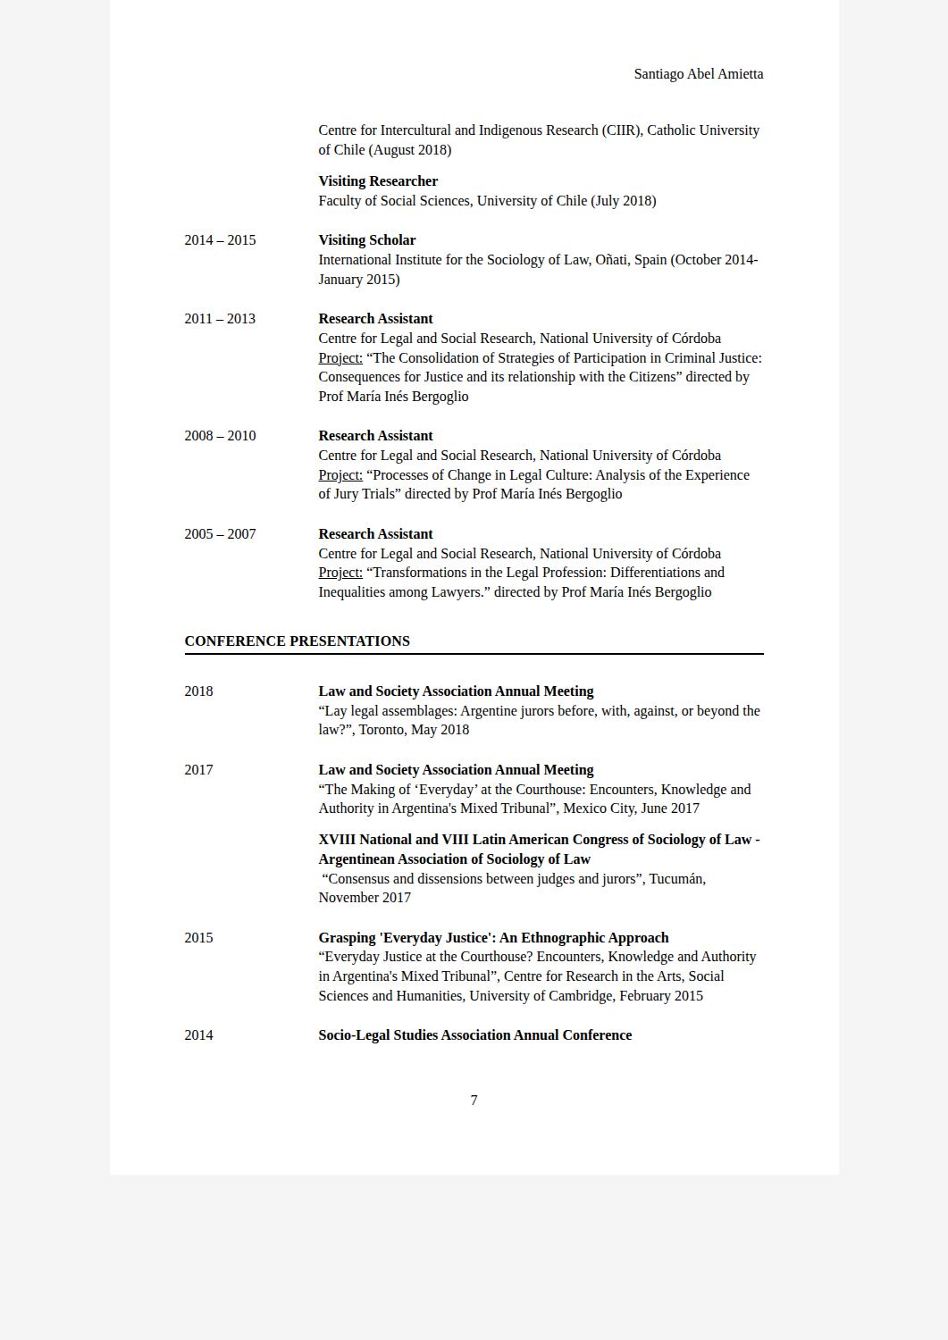Santiago Abel Amietta
Centre for Intercultural and Indigenous Research (CIIR), Catholic University of Chile (August 2018)
Visiting Researcher
Faculty of Social Sciences, University of Chile (July 2018)
2014 – 2015
Visiting Scholar
International Institute for the Sociology of Law, Oñati, Spain (October 2014-January 2015)
2011 – 2013
Research Assistant
Centre for Legal and Social Research, National University of Córdoba
Project: “The Consolidation of Strategies of Participation in Criminal Justice: Consequences for Justice and its relationship with the Citizens” directed by Prof María Inés Bergoglio
2008 – 2010
Research Assistant
Centre for Legal and Social Research, National University of Córdoba
Project: “Processes of Change in Legal Culture: Analysis of the Experience of Jury Trials” directed by Prof María Inés Bergoglio
2005 – 2007
Research Assistant
Centre for Legal and Social Research, National University of Córdoba
Project: “Transformations in the Legal Profession: Differentiations and Inequalities among Lawyers.” directed by Prof María Inés Bergoglio
Conference Presentations
2018
Law and Society Association Annual Meeting
“Lay legal assemblages: Argentine jurors before, with, against, or beyond the law?”, Toronto, May 2018
2017
Law and Society Association Annual Meeting
“The Making of ‘Everyday’ at the Courthouse: Encounters, Knowledge and Authority in Argentina's Mixed Tribunal”, Mexico City, June 2017
XVIII National and VIII Latin American Congress of Sociology of Law - Argentinean Association of Sociology of Law
“Consensus and dissensions between judges and jurors”, Tucumán, November 2017
2015
Grasping 'Everyday Justice': An Ethnographic Approach
“Everyday Justice at the Courthouse? Encounters, Knowledge and Authority in Argentina's Mixed Tribunal”, Centre for Research in the Arts, Social Sciences and Humanities, University of Cambridge, February 2015
2014
Socio-Legal Studies Association Annual Conference
7